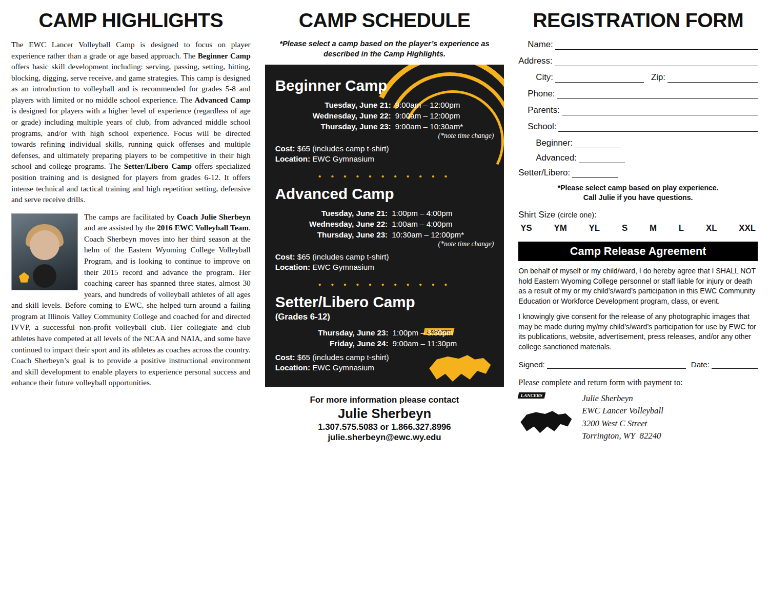CAMP HIGHLIGHTS
The EWC Lancer Volleyball Camp is designed to focus on player experience rather than a grade or age based approach. The Beginner Camp offers basic skill development including: serving, passing, setting, hitting, blocking, digging, serve receive, and game strategies. This camp is designed as an introduction to volleyball and is recommended for grades 5-8 and players with limited or no middle school experience. The Advanced Camp is designed for players with a higher level of experience (regardless of age or grade) including multiple years of club, from advanced middle school programs, and/or with high school experience. Focus will be directed towards refining individual skills, running quick offenses and multiple defenses, and ultimately preparing players to be competitive in their high school and college programs. The Setter/Libero Camp offers specialized position training and is designed for players from grades 6-12. It offers intense technical and tactical training and high repetition setting, defensive and serve receive drills.
The camps are facilitated by Coach Julie Sherbeyn and are assisted by the 2016 EWC Volleyball Team. Coach Sherbeyn moves into her third season at the helm of the Eastern Wyoming College Volleyball Program, and is looking to continue to improve on their 2015 record and advance the program. Her coaching career has spanned three states, almost 30 years, and hundreds of volleyball athletes of all ages and skill levels. Before coming to EWC, she helped turn around a failing program at Illinois Valley Community College and coached for and directed IVVP, a successful non-profit volleyball club. Her collegiate and club athletes have competed at all levels of the NCAA and NAIA, and some have continued to impact their sport and its athletes as coaches across the country. Coach Sherbeyn’s goal is to provide a positive instructional environment and skill development to enable players to experience personal success and enhance their future volleyball opportunities.
CAMP SCHEDULE
*Please select a camp based on the player’s experience as described in the Camp Highlights.
Beginner Camp
| Tuesday, June 21: | 9:00am – 12:00pm |
| Wednesday, June 22: | 9:00am – 12:00pm |
| Thursday, June 23: | 9:00am – 10:30am* |
(*note time change)
Cost: $65 (includes camp t-shirt)
Location: EWC Gymnasium
• • • • • • • • • • •
Advanced Camp
| Tuesday, June 21: | 1:00pm – 4:00pm |
| Wednesday, June 22: | 1:00am – 4:00pm |
| Thursday, June 23: | 10:30am – 12:00pm* |
(*note time change)
Cost: $65 (includes camp t-shirt)
Location: EWC Gymnasium
• • • • • • • • • • •
Setter/Libero Camp(Grades 6-12)
| Thursday, June 23: | 1:00pm – 3:30pm |
| Friday, June 24: | 9:00am – 11:30pm |
Cost: $65 (includes camp t-shirt)
Location: EWC Gymnasium
LANCERS
For more information please contact
Julie Sherbeyn
1.307.575.5083 or 1.866.327.8996
julie.sherbeyn@ewc.wy.edu
REGISTRATION FORM
Name:
Address:
City: Zip:
Phone:
Parents:
School:
Beginner:
Advanced:
Setter/Libero:
*Please select camp based on play experience.
Call Julie if you have questions.
Shirt Size (circle one):
YS YM YL SMLXL XXL
Camp Release Agreement
On behalf of myself or my child/ward, I do hereby agree that I SHALL NOT hold Eastern Wyoming College personnel or staff liable for injury or death as a result of my or my child’s/ward’s participation in this EWC Community Education or Workforce Development program, class, or event.
I knowingly give consent for the release of any photographic images that may be made during my/my child’s/ward’s participation for use by EWC for its publications, website, advertisement, press releases, and/or any other college sanctioned materials.
Signed: Date:
Please complete and return form with payment to:
LANCERS
Julie Sherbeyn
EWC Lancer Volleyball
3200 West C Street
Torrington, WY 82240